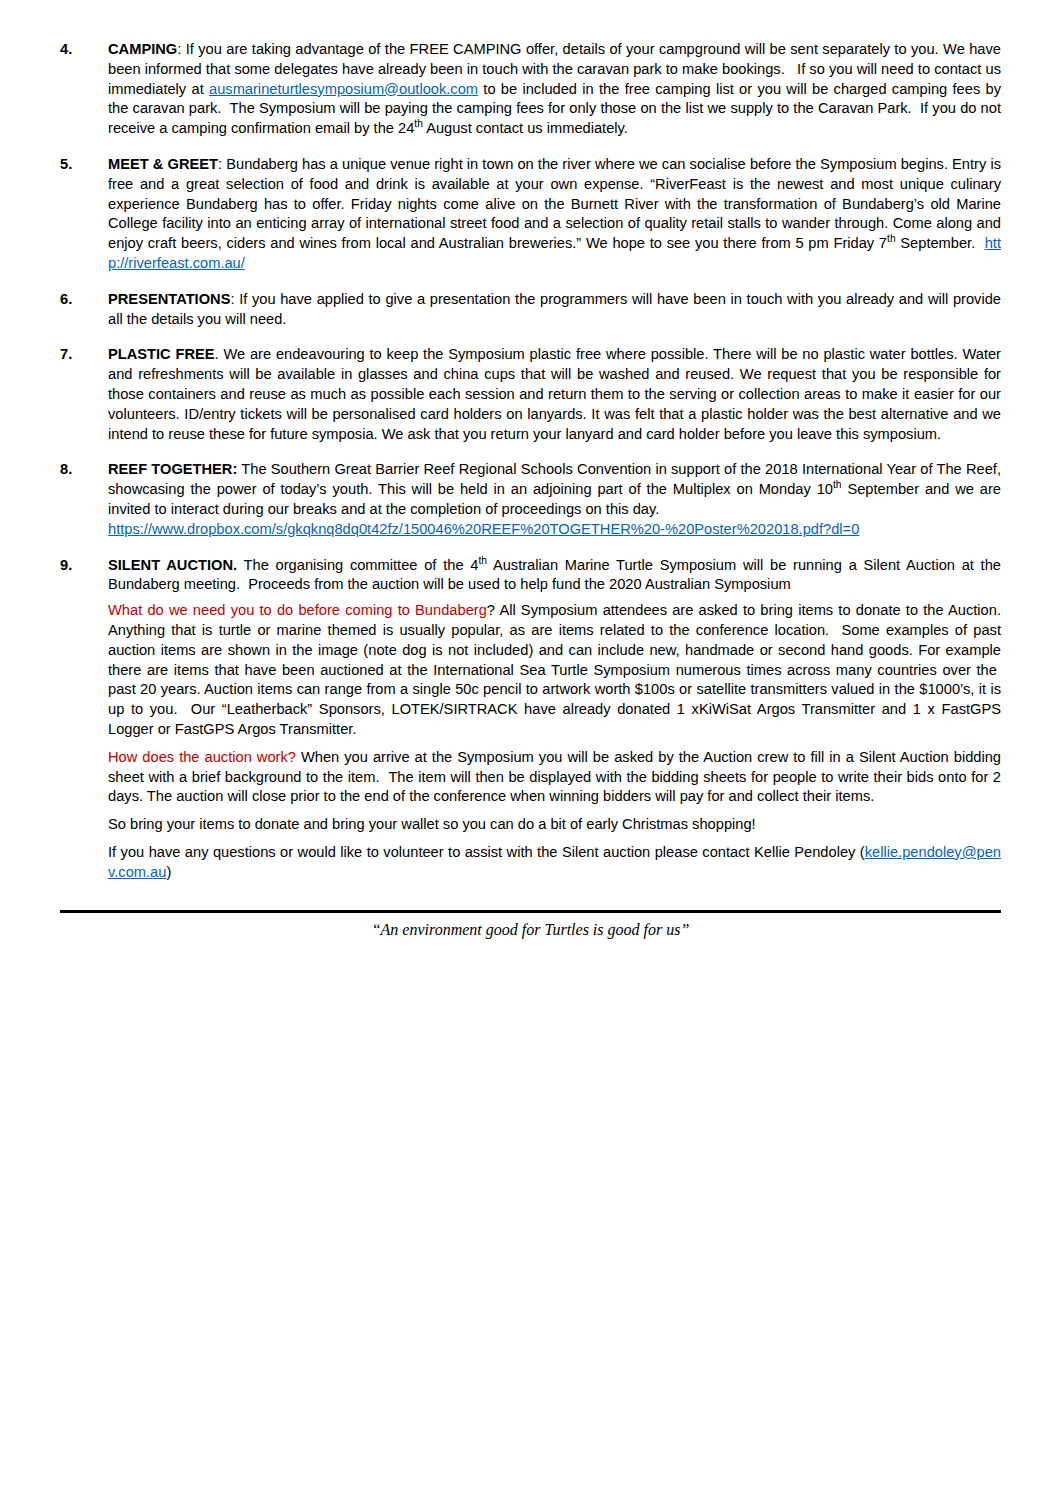4. CAMPING: If you are taking advantage of the FREE CAMPING offer, details of your campground will be sent separately to you. We have been informed that some delegates have already been in touch with the caravan park to make bookings. If so you will need to contact us immediately at ausmarineturtlesymposium@outlook.com to be included in the free camping list or you will be charged camping fees by the caravan park. The Symposium will be paying the camping fees for only those on the list we supply to the Caravan Park. If you do not receive a camping confirmation email by the 24th August contact us immediately.
5. MEET & GREET: Bundaberg has a unique venue right in town on the river where we can socialise before the Symposium begins. Entry is free and a great selection of food and drink is available at your own expense. “RiverFeast is the newest and most unique culinary experience Bundaberg has to offer. Friday nights come alive on the Burnett River with the transformation of Bundaberg’s old Marine College facility into an enticing array of international street food and a selection of quality retail stalls to wander through. Come along and enjoy craft beers, ciders and wines from local and Australian breweries.” We hope to see you there from 5 pm Friday 7th September. http://riverfeast.com.au/
6. PRESENTATIONS: If you have applied to give a presentation the programmers will have been in touch with you already and will provide all the details you will need.
7. PLASTIC FREE. We are endeavouring to keep the Symposium plastic free where possible. There will be no plastic water bottles. Water and refreshments will be available in glasses and china cups that will be washed and reused. We request that you be responsible for those containers and reuse as much as possible each session and return them to the serving or collection areas to make it easier for our volunteers. ID/entry tickets will be personalised card holders on lanyards. It was felt that a plastic holder was the best alternative and we intend to reuse these for future symposia. We ask that you return your lanyard and card holder before you leave this symposium.
8. REEF TOGETHER: The Southern Great Barrier Reef Regional Schools Convention in support of the 2018 International Year of The Reef, showcasing the power of today’s youth. This will be held in an adjoining part of the Multiplex on Monday 10th September and we are invited to interact during our breaks and at the completion of proceedings on this day.
https://www.dropbox.com/s/gkqknq8dq0t42fz/150046%20REEF%20TOGETHER%20-%20Poster%202018.pdf?dl=0
9. SILENT AUCTION. The organising committee of the 4th Australian Marine Turtle Symposium will be running a Silent Auction at the Bundaberg meeting. Proceeds from the auction will be used to help fund the 2020 Australian Symposium
What do we need you to do before coming to Bundaberg? All Symposium attendees are asked to bring items to donate to the Auction. Anything that is turtle or marine themed is usually popular, as are items related to the conference location. Some examples of past auction items are shown in the image (note dog is not included) and can include new, handmade or second hand goods. For example there are items that have been auctioned at the International Sea Turtle Symposium numerous times across many countries over the past 20 years. Auction items can range from a single 50c pencil to artwork worth $100s or satellite transmitters valued in the $1000’s, it is up to you. Our “Leatherback” Sponsors, LOTEK/SIRTRACK have already donated 1 xKiWiSat Argos Transmitter and 1 x FastGPS Logger or FastGPS Argos Transmitter.
How does the auction work? When you arrive at the Symposium you will be asked by the Auction crew to fill in a Silent Auction bidding sheet with a brief background to the item. The item will then be displayed with the bidding sheets for people to write their bids onto for 2 days. The auction will close prior to the end of the conference when winning bidders will pay for and collect their items.
So bring your items to donate and bring your wallet so you can do a bit of early Christmas shopping!
If you have any questions or would like to volunteer to assist with the Silent auction please contact Kellie Pendoley (kellie.pendoley@penv.com.au)
“An environment good for Turtles is good for us”